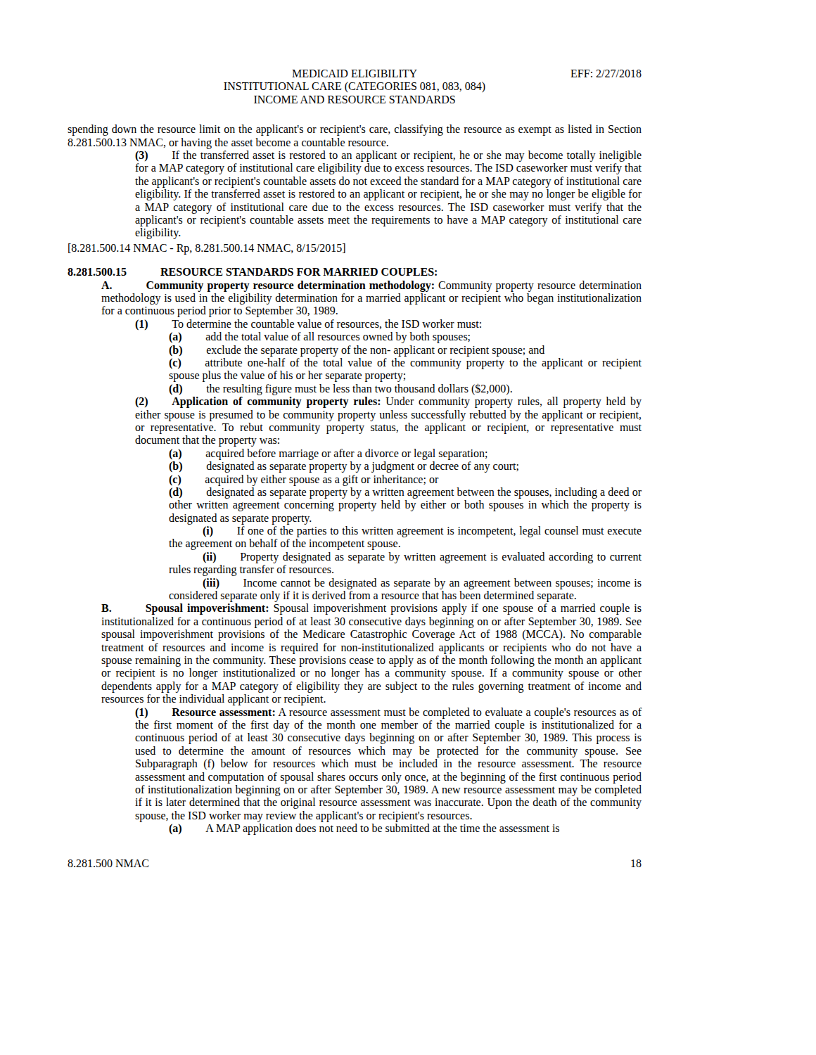EFF: 2/27/2018 MEDICAID ELIGIBILITY INSTITUTIONAL CARE (CATEGORIES 081, 083, 084) INCOME AND RESOURCE STANDARDS
spending down the resource limit on the applicant's or recipient's care, classifying the resource as exempt as listed in Section 8.281.500.13 NMAC, or having the asset become a countable resource.
(3) If the transferred asset is restored to an applicant or recipient, he or she may become totally ineligible for a MAP category of institutional care eligibility due to excess resources. The ISD caseworker must verify that the applicant's or recipient's countable assets do not exceed the standard for a MAP category of institutional care eligibility. If the transferred asset is restored to an applicant or recipient, he or she may no longer be eligible for a MAP category of institutional care due to the excess resources. The ISD caseworker must verify that the applicant's or recipient's countable assets meet the requirements to have a MAP category of institutional care eligibility.
[8.281.500.14 NMAC - Rp, 8.281.500.14 NMAC, 8/15/2015]
8.281.500.15 RESOURCE STANDARDS FOR MARRIED COUPLES:
A. Community property resource determination methodology: Community property resource determination methodology is used in the eligibility determination for a married applicant or recipient who began institutionalization for a continuous period prior to September 30, 1989.
(1) To determine the countable value of resources, the ISD worker must:
(a) add the total value of all resources owned by both spouses;
(b) exclude the separate property of the non- applicant or recipient spouse; and
(c) attribute one-half of the total value of the community property to the applicant or recipient spouse plus the value of his or her separate property;
(d) the resulting figure must be less than two thousand dollars ($2,000).
(2) Application of community property rules: Under community property rules, all property held by either spouse is presumed to be community property unless successfully rebutted by the applicant or recipient, or representative. To rebut community property status, the applicant or recipient, or representative must document that the property was:
(a) acquired before marriage or after a divorce or legal separation;
(b) designated as separate property by a judgment or decree of any court;
(c) acquired by either spouse as a gift or inheritance; or
(d) designated as separate property by a written agreement between the spouses, including a deed or other written agreement concerning property held by either or both spouses in which the property is designated as separate property.
(i) If one of the parties to this written agreement is incompetent, legal counsel must execute the agreement on behalf of the incompetent spouse.
(ii) Property designated as separate by written agreement is evaluated according to current rules regarding transfer of resources.
(iii) Income cannot be designated as separate by an agreement between spouses; income is considered separate only if it is derived from a resource that has been determined separate.
B. Spousal impoverishment: Spousal impoverishment provisions apply if one spouse of a married couple is institutionalized for a continuous period of at least 30 consecutive days beginning on or after September 30, 1989. See spousal impoverishment provisions of the Medicare Catastrophic Coverage Act of 1988 (MCCA). No comparable treatment of resources and income is required for non-institutionalized applicants or recipients who do not have a spouse remaining in the community. These provisions cease to apply as of the month following the month an applicant or recipient is no longer institutionalized or no longer has a community spouse. If a community spouse or other dependents apply for a MAP category of eligibility they are subject to the rules governing treatment of income and resources for the individual applicant or recipient.
(1) Resource assessment: A resource assessment must be completed to evaluate a couple's resources as of the first moment of the first day of the month one member of the married couple is institutionalized for a continuous period of at least 30 consecutive days beginning on or after September 30, 1989. This process is used to determine the amount of resources which may be protected for the community spouse. See Subparagraph (f) below for resources which must be included in the resource assessment. The resource assessment and computation of spousal shares occurs only once, at the beginning of the first continuous period of institutionalization beginning on or after September 30, 1989. A new resource assessment may be completed if it is later determined that the original resource assessment was inaccurate. Upon the death of the community spouse, the ISD worker may review the applicant's or recipient's resources.
(a) A MAP application does not need to be submitted at the time the assessment is
8.281.500 NMAC 18